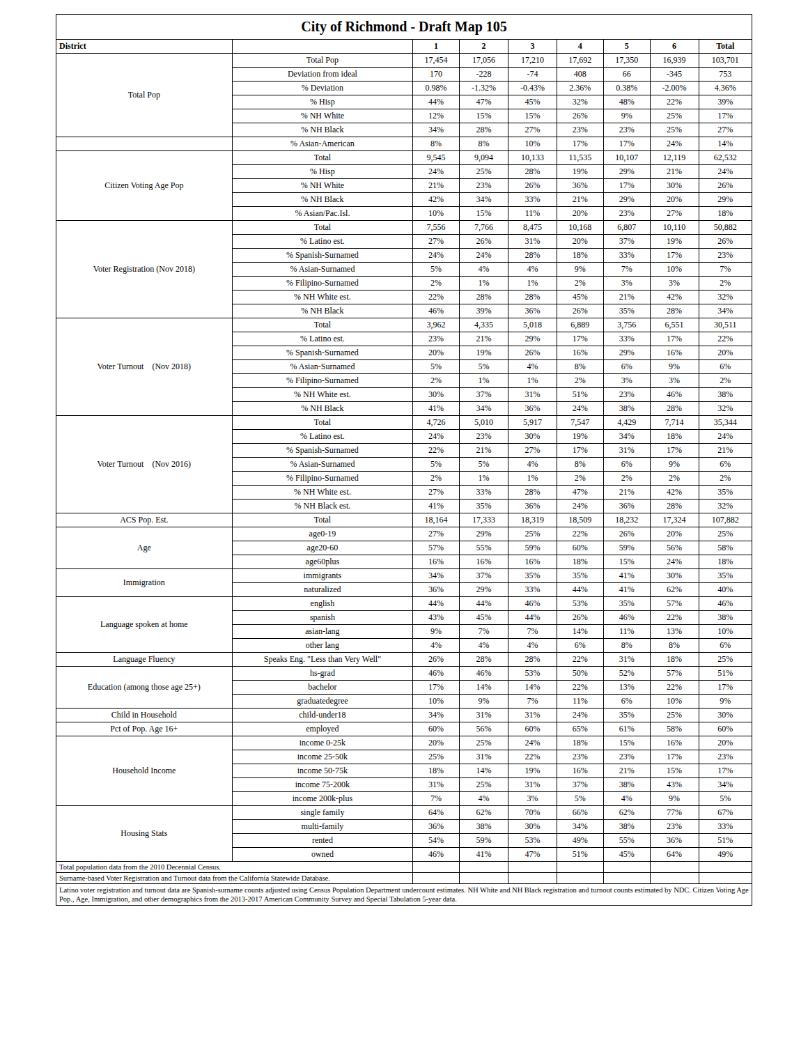City of Richmond - Draft Map 105
| District | | 1 | 2 | 3 | 4 | 5 | 6 | Total |
| --- | --- | --- | --- | --- | --- | --- | --- | --- |
| Total Pop | Total Pop | 17,454 | 17,056 | 17,210 | 17,692 | 17,350 | 16,939 | 103,701 |
| Deviation from ideal | 170 | -228 | -74 | 408 | 66 | -345 | 753 |
| % Deviation | 0.98% | -1.32% | -0.43% | 2.36% | 0.38% | -2.00% | 4.36% |
| % Hisp | 44% | 47% | 45% | 32% | 48% | 22% | 39% |
| % NH White | 12% | 15% | 15% | 26% | 9% | 25% | 17% |
| % NH Black | 34% | 28% | 27% | 23% | 23% | 25% | 27% |
| | % Asian-American | 8% | 8% | 10% | 17% | 17% | 24% | 14% |
| Citizen Voting Age Pop | Total | 9,545 | 9,094 | 10,133 | 11,535 | 10,107 | 12,119 | 62,532 |
| % Hisp | 24% | 25% | 28% | 19% | 29% | 21% | 24% |
| % NH White | 21% | 23% | 26% | 36% | 17% | 30% | 26% |
| % NH Black | 42% | 34% | 33% | 21% | 29% | 20% | 29% |
| % Asian/Pac.Isl. | 10% | 15% | 11% | 20% | 23% | 27% | 18% |
| Voter Registration (Nov 2018) | Total | 7,556 | 7,766 | 8,475 | 10,168 | 6,807 | 10,110 | 50,882 |
| % Latino est. | 27% | 26% | 31% | 20% | 37% | 19% | 26% |
| % Spanish-Surnamed | 24% | 24% | 28% | 18% | 33% | 17% | 23% |
| % Asian-Surnamed | 5% | 4% | 4% | 9% | 7% | 10% | 7% |
| % Filipino-Surnamed | 2% | 1% | 1% | 2% | 3% | 3% | 2% |
| % NH White est. | 22% | 28% | 28% | 45% | 21% | 42% | 32% |
| % NH Black | 46% | 39% | 36% | 26% | 35% | 28% | 34% |
| Voter Turnout (Nov 2018) | Total | 3,962 | 4,335 | 5,018 | 6,889 | 3,756 | 6,551 | 30,511 |
| % Latino est. | 23% | 21% | 29% | 17% | 33% | 17% | 22% |
| % Spanish-Surnamed | 20% | 19% | 26% | 16% | 29% | 16% | 20% |
| % Asian-Surnamed | 5% | 5% | 4% | 8% | 6% | 9% | 6% |
| % Filipino-Surnamed | 2% | 1% | 1% | 2% | 3% | 3% | 2% |
| % NH White est. | 30% | 37% | 31% | 51% | 23% | 46% | 38% |
| % NH Black | 41% | 34% | 36% | 24% | 38% | 28% | 32% |
| Voter Turnout (Nov 2016) | Total | 4,726 | 5,010 | 5,917 | 7,547 | 4,429 | 7,714 | 35,344 |
| % Latino est. | 24% | 23% | 30% | 19% | 34% | 18% | 24% |
| % Spanish-Surnamed | 22% | 21% | 27% | 17% | 31% | 17% | 21% |
| % Asian-Surnamed | 5% | 5% | 4% | 8% | 6% | 9% | 6% |
| % Filipino-Surnamed | 2% | 1% | 1% | 2% | 2% | 2% | 2% |
| % NH White est. | 27% | 33% | 28% | 47% | 21% | 42% | 35% |
| % NH Black est. | 41% | 35% | 36% | 24% | 36% | 28% | 32% |
| ACS Pop. Est. | Total | 18,164 | 17,333 | 18,319 | 18,509 | 18,232 | 17,324 | 107,882 |
| Age | age0-19 | 27% | 29% | 25% | 22% | 26% | 20% | 25% |
| age20-60 | 57% | 55% | 59% | 60% | 59% | 56% | 58% |
| age60plus | 16% | 16% | 16% | 18% | 15% | 24% | 18% |
| Immigration | immigrants | 34% | 37% | 35% | 35% | 41% | 30% | 35% |
| naturalized | 36% | 29% | 33% | 44% | 41% | 62% | 40% |
| Language spoken at home | english | 44% | 44% | 46% | 53% | 35% | 57% | 46% |
| spanish | 43% | 45% | 44% | 26% | 46% | 22% | 38% |
| asian-lang | 9% | 7% | 7% | 14% | 11% | 13% | 10% |
| other lang | 4% | 4% | 4% | 6% | 8% | 8% | 6% |
| Language Fluency | Speaks Eng. "Less than Very Well" | 26% | 28% | 28% | 22% | 31% | 18% | 25% |
| Education (among those age 25+) | hs-grad | 46% | 46% | 53% | 50% | 52% | 57% | 51% |
| bachelor | 17% | 14% | 14% | 22% | 13% | 22% | 17% |
| graduatedegree | 10% | 9% | 7% | 11% | 6% | 10% | 9% |
| Child in Household | child-under18 | 34% | 31% | 31% | 24% | 35% | 25% | 30% |
| Pct of Pop. Age 16+ | employed | 60% | 56% | 60% | 65% | 61% | 58% | 60% |
| Household Income | income 0-25k | 20% | 25% | 24% | 18% | 15% | 16% | 20% |
| income 25-50k | 25% | 31% | 22% | 23% | 23% | 17% | 23% |
| income 50-75k | 18% | 14% | 19% | 16% | 21% | 15% | 17% |
| income 75-200k | 31% | 25% | 31% | 37% | 38% | 43% | 34% |
| income 200k-plus | 7% | 4% | 3% | 5% | 4% | 9% | 5% |
| Housing Stats | single family | 64% | 62% | 70% | 66% | 62% | 77% | 67% |
| multi-family | 36% | 38% | 30% | 34% | 38% | 23% | 33% |
| rented | 54% | 59% | 53% | 49% | 55% | 36% | 51% |
| owned | 46% | 41% | 47% | 51% | 45% | 64% | 49% |
| Total population data from the 2010 Decennial Census. | | | | | | | |
| Surname-based Voter Registration and Turnout data from the California Statewide Database. | | | | | | | |
| Latino voter registration and turnout data are Spanish-surname counts adjusted using Census Population Department undercount estimates. NH White and NH Black registration and turnout counts estimated by NDC. Citizen Voting Age Pop., Age, Immigration, and other demographics from the 2013-2017 American Community Survey and Special Tabulation 5-year data. |